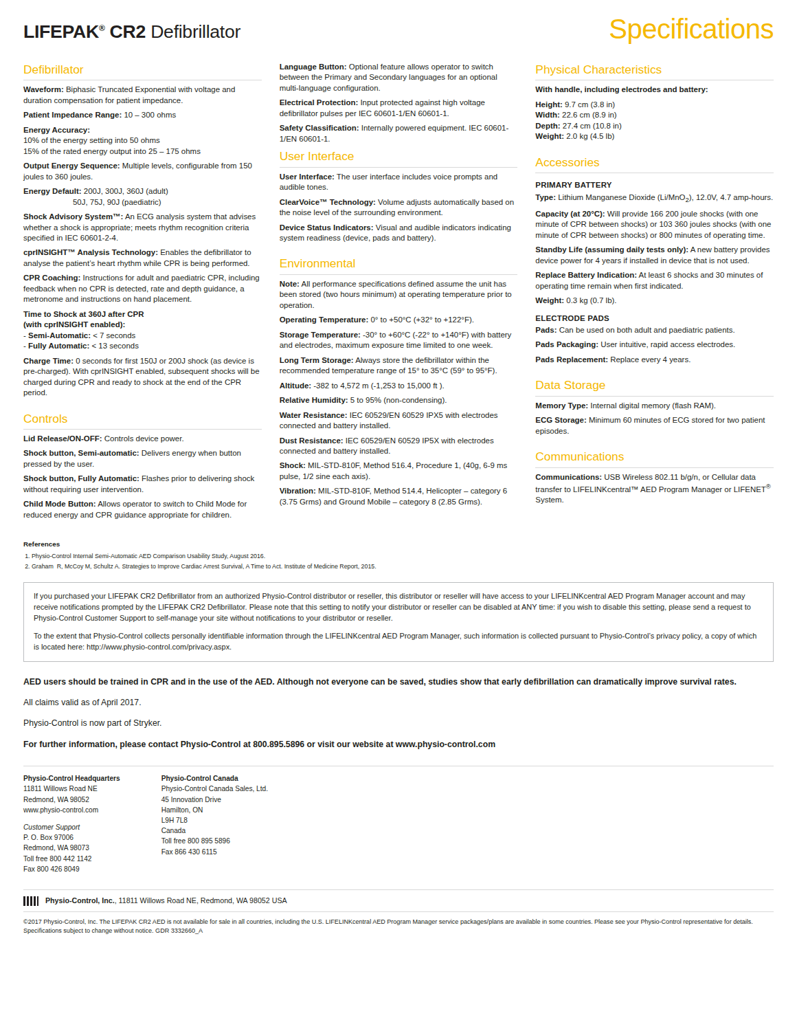LIFEPAK® CR2 Defibrillator
Specifications
Defibrillator
Waveform: Biphasic Truncated Exponential with voltage and duration compensation for patient impedance.
Patient Impedance Range: 10 – 300 ohms
Energy Accuracy:
10% of the energy setting into 50 ohms
15% of the rated energy output into 25 – 175 ohms
Output Energy Sequence: Multiple levels, configurable from 150 joules to 360 joules.
Energy Default: 200J, 300J, 360J (adult)
50J, 75J, 90J (paediatric)
Shock Advisory System™: An ECG analysis system that advises whether a shock is appropriate; meets rhythm recognition criteria specified in IEC 60601-2-4.
cprINSIGHT™ Analysis Technology: Enables the defibrillator to analyse the patient’s heart rhythm while CPR is being performed.
CPR Coaching: Instructions for adult and paediatric CPR, including feedback when no CPR is detected, rate and depth guidance, a metronome and instructions on hand placement.
Time to Shock at 360J after CPR
(with cprINSIGHT enabled):
- Semi-Automatic: < 7 seconds
- Fully Automatic: < 13 seconds
Charge Time: 0 seconds for first 150J or 200J shock (as device is pre-charged). With cprINSIGHT enabled, subsequent shocks will be charged during CPR and ready to shock at the end of the CPR period.
Controls
Lid Release/ON-OFF: Controls device power.
Shock button, Semi-automatic: Delivers energy when button pressed by the user.
Shock button, Fully Automatic: Flashes prior to delivering shock without requiring user intervention.
Child Mode Button: Allows operator to switch to Child Mode for reduced energy and CPR guidance appropriate for children.
Language Button: Optional feature allows operator to switch between the Primary and Secondary languages for an optional multi-language configuration.
Electrical Protection: Input protected against high voltage defibrillator pulses per IEC 60601-1/EN 60601-1.
Safety Classification: Internally powered equipment. IEC 60601-1/EN 60601-1.
User Interface
User Interface: The user interface includes voice prompts and audible tones.
ClearVoice™ Technology: Volume adjusts automatically based on the noise level of the surrounding environment.
Device Status Indicators: Visual and audible indicators indicating system readiness (device, pads and battery).
Environmental
Note: All performance specifications defined assume the unit has been stored (two hours minimum) at operating temperature prior to operation.
Operating Temperature: 0° to +50°C (+32° to +122°F).
Storage Temperature: -30° to +60°C (-22° to +140°F) with battery and electrodes, maximum exposure time limited to one week.
Long Term Storage: Always store the defibrillator within the recommended temperature range of 15° to 35°C (59° to 95°F).
Altitude: -382 to 4,572 m (-1,253 to 15,000 ft ).
Relative Humidity: 5 to 95% (non-condensing).
Water Resistance: IEC 60529/EN 60529 IPX5 with electrodes connected and battery installed.
Dust Resistance: IEC 60529/EN 60529 IP5X with electrodes connected and battery installed.
Shock: MIL-STD-810F, Method 516.4, Procedure 1, (40g, 6-9 ms pulse, 1/2 sine each axis).
Vibration: MIL-STD-810F, Method 514.4, Helicopter – category 6 (3.75 Grms) and Ground Mobile – category 8 (2.85 Grms).
Physical Characteristics
With handle, including electrodes and battery:
Height: 9.7 cm (3.8 in)
Width: 22.6 cm (8.9 in)
Depth: 27.4 cm (10.8 in)
Weight: 2.0 kg (4.5 lb)
Accessories
Primary Battery
Type: Lithium Manganese Dioxide (Li/MnO2), 12.0V, 4.7 amp-hours.
Capacity (at 20°C): Will provide 166 200 joule shocks (with one minute of CPR between shocks) or 103 360 joules shocks (with one minute of CPR between shocks) or 800 minutes of operating time.
Standby Life (assuming daily tests only): A new battery provides device power for 4 years if installed in device that is not used.
Replace Battery Indication: At least 6 shocks and 30 minutes of operating time remain when first indicated.
Weight: 0.3 kg (0.7 lb).
Electrode Pads
Pads: Can be used on both adult and paediatric patients.
Pads Packaging: User intuitive, rapid access electrodes.
Pads Replacement: Replace every 4 years.
Data Storage
Memory Type: Internal digital memory (flash RAM).
ECG Storage: Minimum 60 minutes of ECG stored for two patient episodes.
Communications
Communications: USB Wireless 802.11 b/g/n, or Cellular data transfer to LIFELINKcentral™ AED Program Manager or LIFENET® System.
References
Physio-Control Internal Semi-Automatic AED Comparison Usability Study, August 2016.
Graham R, McCoy M, Schultz A. Strategies to Improve Cardiac Arrest Survival, A Time to Act. Institute of Medicine Report, 2015.
If you purchased your LIFEPAK CR2 Defibrillator from an authorized Physio-Control distributor or reseller, this distributor or reseller will have access to your LIFELINKcentral AED Program Manager account and may receive notifications prompted by the LIFEPAK CR2 Defibrillator. Please note that this setting to notify your distributor or reseller can be disabled at ANY time: if you wish to disable this setting, please send a request to Physio-Control Customer Support to self-manage your site without notifications to your distributor or reseller.
To the extent that Physio-Control collects personally identifiable information through the LIFELINKcentral AED Program Manager, such information is collected pursuant to Physio-Control’s privacy policy, a copy of which is located here: http://www.physio-control.com/privacy.aspx.
AED users should be trained in CPR and in the use of the AED. Although not everyone can be saved, studies show that early defibrillation can dramatically improve survival rates.
All claims valid as of April 2017.
Physio-Control is now part of Stryker.
For further information, please contact Physio-Control at 800.895.5896 or visit our website at www.physio-control.com
Physio-Control Headquarters
11811 Willows Road NE
Redmond, WA 98052
www.physio-control.com
Customer Support
P. O. Box 97006
Redmond, WA 98073
Toll free 800 442 1142
Fax 800 426 8049
Physio-Control Canada
Physio-Control Canada Sales, Ltd.
45 Innovation Drive
Hamilton, ON
L9H 7L8
Canada
Toll free 800 895 5896
Fax 866 430 6115
Physio-Control, Inc., 11811 Willows Road NE, Redmond, WA 98052 USA
©2017 Physio-Control, Inc. The LIFEPAK CR2 AED is not available for sale in all countries, including the U.S. LIFELINKcentral AED Program Manager service packages/plans are available in some countries. Please see your Physio-Control representative for details. Specifications subject to change without notice. GDR 3332660_A